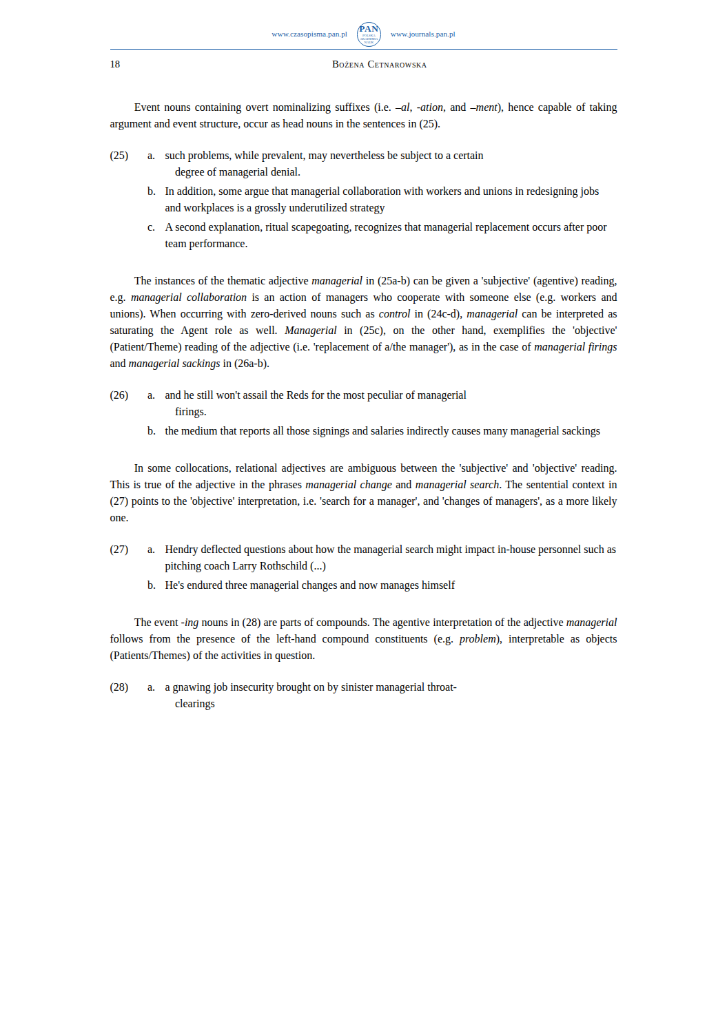www.czasopisma.pan.pl
PAN POLSKA AKADEMIA NAUK
www.journals.pan.pl
18 Bożena Cetnarowska
Event nouns containing overt nominalizing suffixes (i.e. –al, -ation, and –ment), hence capable of taking argument and event structure, occur as head nouns in the sentences in (25).
(25)
a. such problems, while prevalent, may nevertheless be subject to a certaindegree of managerial denial.
b. In addition, some argue that managerial collaboration with workers and unions in redesigning jobs and workplaces is a grossly underutilized strategy
c. A second explanation, ritual scapegoating, recognizes that managerial replacement occurs after poor team performance.
The instances of the thematic adjective managerial in (25a-b) can be given a 'subjective' (agentive) reading, e.g. managerial collaboration is an action of managers who cooperate with someone else (e.g. workers and unions). When occurring with zero-derived nouns such as control in (24c-d), managerial can be interpreted as saturating the Agent role as well. Managerial in (25c), on the other hand, exemplifies the 'objective' (Patient/Theme) reading of the adjective (i.e. 'replacement of a/the manager'), as in the case of managerial firings and managerial sackings in (26a-b).
(26)
a. and he still won't assail the Reds for the most peculiar of managerialfirings.
b. the medium that reports all those signings and salaries indirectly causes many managerial sackings
In some collocations, relational adjectives are ambiguous between the 'subjective' and 'objective' reading. This is true of the adjective in the phrases managerial change and managerial search. The sentential context in (27) points to the 'objective' interpretation, i.e. 'search for a manager', and 'changes of managers', as a more likely one.
(27)
a. Hendry deflected questions about how the managerial search might impact in-house personnel such as pitching coach Larry Rothschild (...)
b. He's endured three managerial changes and now manages himself
The event -ing nouns in (28) are parts of compounds. The agentive interpretation of the adjective managerial follows from the presence of the left-hand compound constituents (e.g. problem), interpretable as objects (Patients/Themes) of the activities in question.
(28)
a. a gnawing job insecurity brought on by sinister managerial throat-clearings